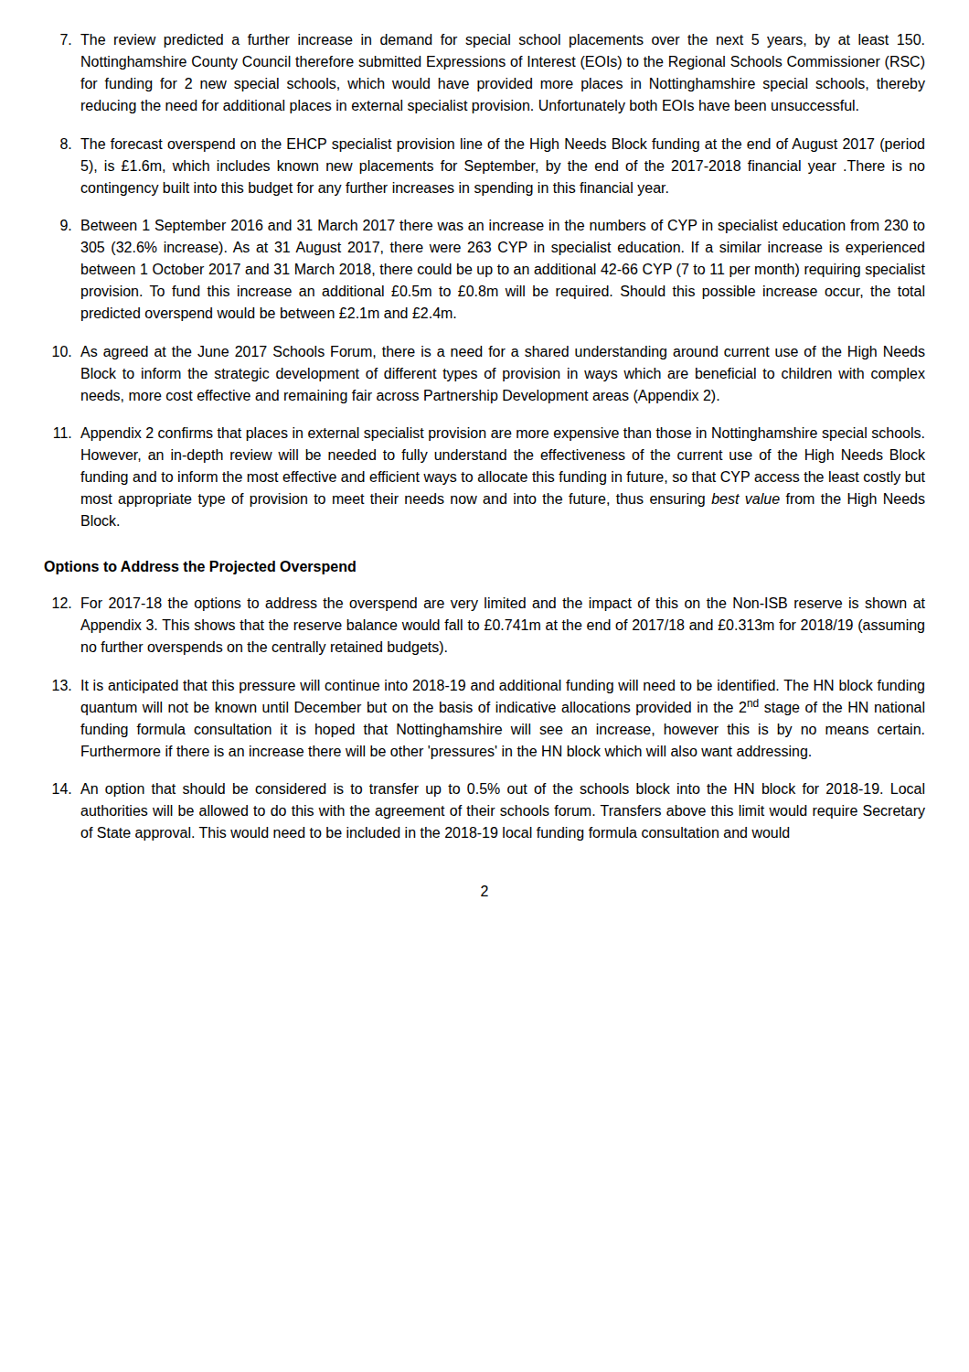The review predicted a further increase in demand for special school placements over the next 5 years, by at least 150. Nottinghamshire County Council therefore submitted Expressions of Interest (EOIs) to the Regional Schools Commissioner (RSC) for funding for 2 new special schools, which would have provided more places in Nottinghamshire special schools, thereby reducing the need for additional places in external specialist provision. Unfortunately both EOIs have been unsuccessful.
The forecast overspend on the EHCP specialist provision line of the High Needs Block funding at the end of August 2017 (period 5), is £1.6m, which includes known new placements for September, by the end of the 2017-2018 financial year .There is no contingency built into this budget for any further increases in spending in this financial year.
Between 1 September 2016 and 31 March 2017 there was an increase in the numbers of CYP in specialist education from 230 to 305 (32.6% increase). As at 31 August 2017, there were 263 CYP in specialist education. If a similar increase is experienced between 1 October 2017 and 31 March 2018, there could be up to an additional 42-66 CYP (7 to 11 per month) requiring specialist provision. To fund this increase an additional £0.5m to £0.8m will be required. Should this possible increase occur, the total predicted overspend would be between £2.1m and £2.4m.
As agreed at the June 2017 Schools Forum, there is a need for a shared understanding around current use of the High Needs Block to inform the strategic development of different types of provision in ways which are beneficial to children with complex needs, more cost effective and remaining fair across Partnership Development areas (Appendix 2).
Appendix 2 confirms that places in external specialist provision are more expensive than those in Nottinghamshire special schools. However, an in-depth review will be needed to fully understand the effectiveness of the current use of the High Needs Block funding and to inform the most effective and efficient ways to allocate this funding in future, so that CYP access the least costly but most appropriate type of provision to meet their needs now and into the future, thus ensuring best value from the High Needs Block.
Options to Address the Projected Overspend
For 2017-18 the options to address the overspend are very limited and the impact of this on the Non-ISB reserve is shown at Appendix 3. This shows that the reserve balance would fall to £0.741m at the end of 2017/18 and £0.313m for 2018/19 (assuming no further overspends on the centrally retained budgets).
It is anticipated that this pressure will continue into 2018-19 and additional funding will need to be identified. The HN block funding quantum will not be known until December but on the basis of indicative allocations provided in the 2nd stage of the HN national funding formula consultation it is hoped that Nottinghamshire will see an increase, however this is by no means certain. Furthermore if there is an increase there will be other 'pressures' in the HN block which will also want addressing.
An option that should be considered is to transfer up to 0.5% out of the schools block into the HN block for 2018-19. Local authorities will be allowed to do this with the agreement of their schools forum. Transfers above this limit would require Secretary of State approval. This would need to be included in the 2018-19 local funding formula consultation and would
2